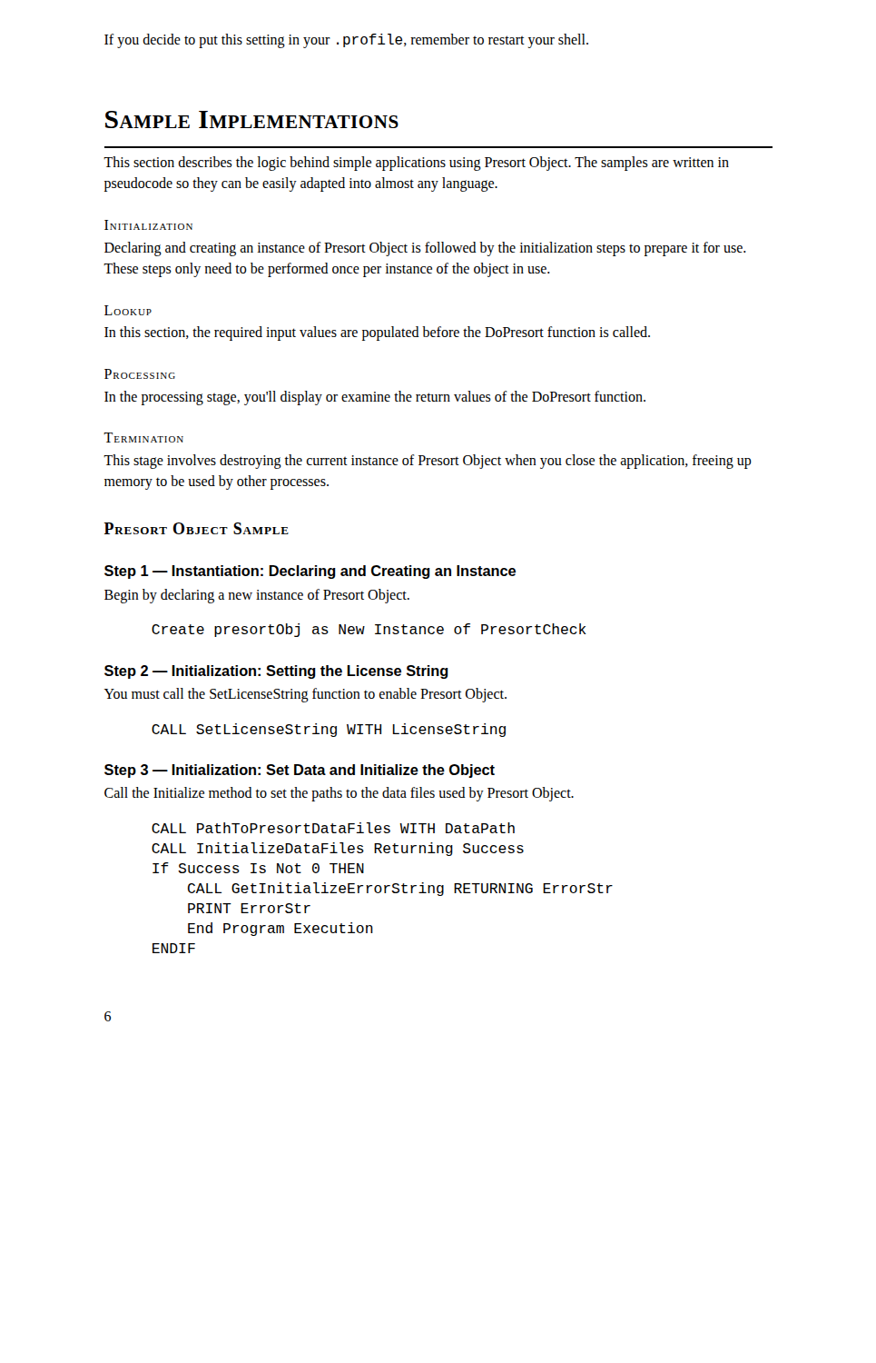If you decide to put this setting in your .profile, remember to restart your shell.
Sample Implementations
This section describes the logic behind simple applications using Presort Object. The samples are written in pseudocode so they can be easily adapted into almost any language.
Initialization
Declaring and creating an instance of Presort Object is followed by the initialization steps to prepare it for use. These steps only need to be performed once per instance of the object in use.
Lookup
In this section, the required input values are populated before the DoPresort function is called.
Processing
In the processing stage, you'll display or examine the return values of the DoPresort function.
Termination
This stage involves destroying the current instance of Presort Object when you close the application, freeing up memory to be used by other processes.
Presort Object Sample
Step 1 — Instantiation: Declaring and Creating an Instance
Begin by declaring a new instance of Presort Object.
Create presortObj as New Instance of PresortCheck
Step 2 — Initialization: Setting the License String
You must call the SetLicenseString function to enable Presort Object.
CALL SetLicenseString WITH LicenseString
Step 3 — Initialization: Set Data and Initialize the Object
Call the Initialize method to set the paths to the data files used by Presort Object.
CALL PathToPresortDataFiles WITH DataPath
CALL InitializeDataFiles Returning Success
If Success Is Not 0 THEN
    CALL GetInitializeErrorString RETURNING ErrorStr
    PRINT ErrorStr
    End Program Execution
ENDIF
6